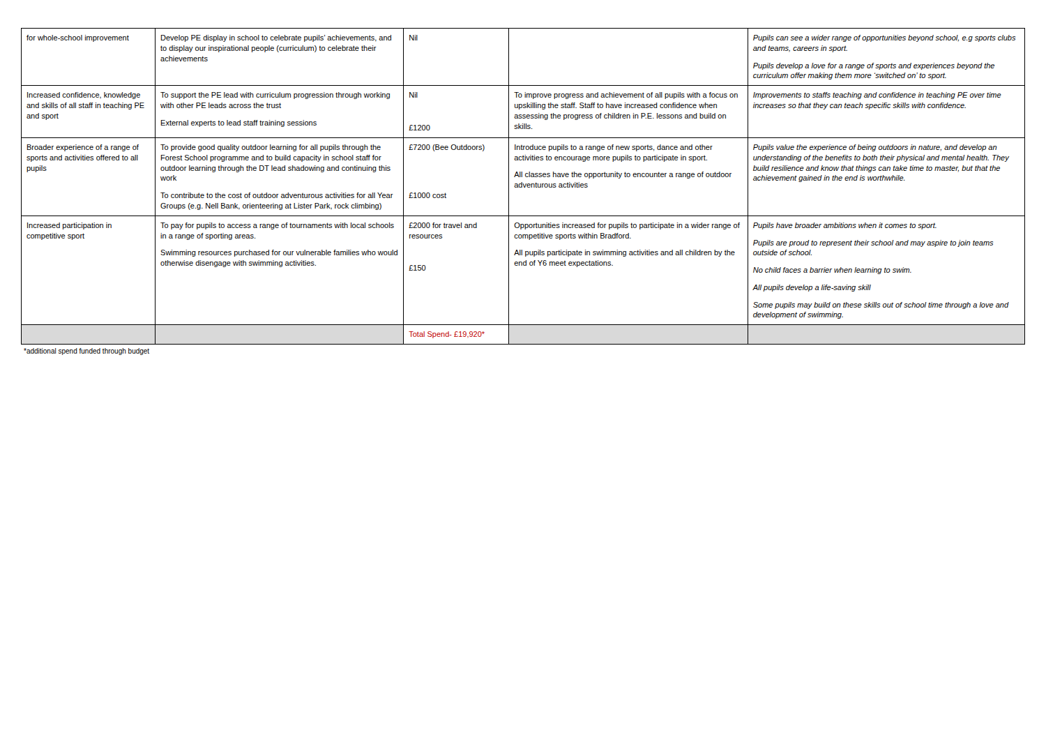| for whole-school improvement | Develop PE display in school to celebrate pupils’ achievements, and to display our inspirational people (curriculum) to celebrate their achievements | Nil | | Pupils can see a wider range of opportunities beyond school, e.g sports clubs and teams, careers in sport. Pupils develop a love for a range of sports and experiences beyond the curriculum offer making them more ‘switched on’ to sport. |
| Increased confidence, knowledge and skills of all staff in teaching PE and sport | To support the PE lead with curriculum progression through working with other PE leads across the trust External experts to lead staff training sessions | Nil £1200 | To improve progress and achievement of all pupils with a focus on upskilling the staff. Staff to have increased confidence when assessing the progress of children in P.E. lessons and build on skills. | Improvements to staffs teaching and confidence in teaching PE over time increases so that they can teach specific skills with confidence. |
| Broader experience of a range of sports and activities offered to all pupils | To provide good quality outdoor learning for all pupils through the Forest School programme and to build capacity in school staff for outdoor learning through the DT lead shadowing and continuing this work To contribute to the cost of outdoor adventurous activities for all Year Groups (e.g. Nell Bank, orienteering at Lister Park, rock climbing) | £7200 (Bee Outdoors) £1000 cost | Introduce pupils to a range of new sports, dance and other activities to encourage more pupils to participate in sport. All classes have the opportunity to encounter a range of outdoor adventurous activities | Pupils value the experience of being outdoors in nature, and develop an understanding of the benefits to both their physical and mental health. They build resilience and know that things can take time to master, but that the achievement gained in the end is worthwhile. |
| Increased participation in competitive sport | To pay for pupils to access a range of tournaments with local schools in a range of sporting areas. Swimming resources purchased for our vulnerable families who would otherwise disengage with swimming activities. | £2000 for travel and resources £150 | Opportunities increased for pupils to participate in a wider range of competitive sports within Bradford. All pupils participate in swimming activities and all children by the end of Y6 meet expectations. | Pupils have broader ambitions when it comes to sport. Pupils are proud to represent their school and may aspire to join teams outside of school. No child faces a barrier when learning to swim. All pupils develop a life-saving skill Some pupils may build on these skills out of school time through a love and development of swimming. |
| | | Total Spend- £19,920* | | |
*additional spend funded through budget